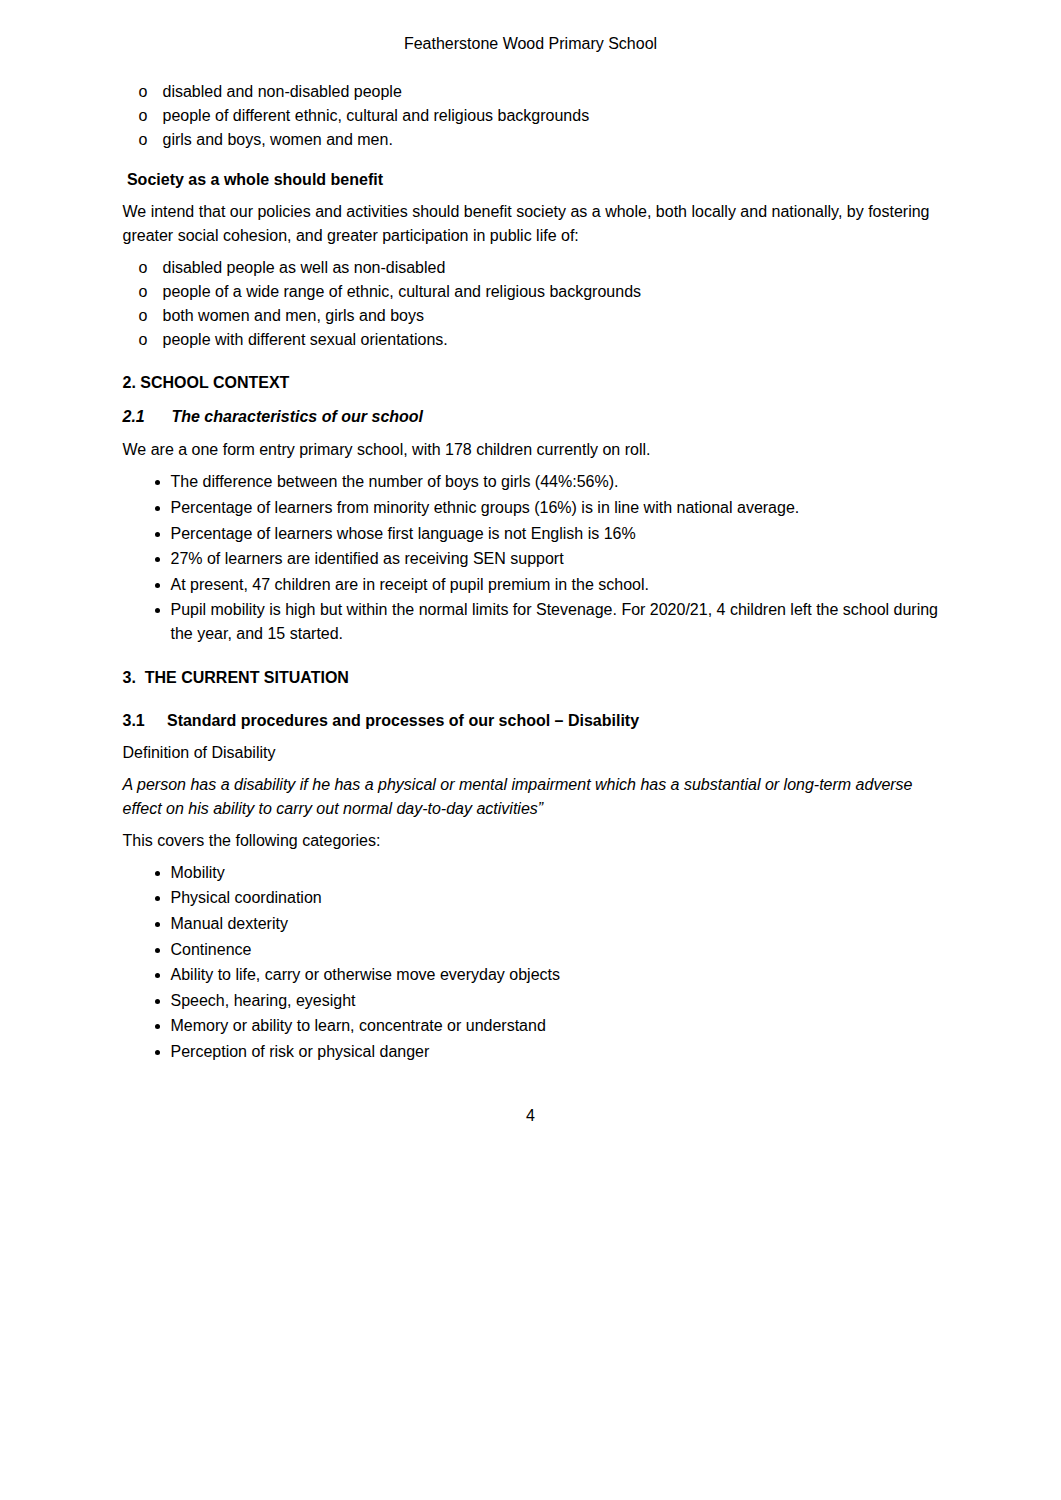Featherstone Wood Primary School
disabled and non-disabled people
people of different ethnic, cultural and religious backgrounds
girls and boys, women and men.
Society as a whole should benefit
We intend that our policies and activities should benefit society as a whole, both locally and nationally, by fostering greater social cohesion, and greater participation in public life of:
disabled people as well as non-disabled
people of a wide range of ethnic, cultural and religious backgrounds
both women and men, girls and boys
people with different sexual orientations.
2. SCHOOL CONTEXT
2.1 The characteristics of our school
We are a one form entry primary school, with 178 children currently on roll.
The difference between the number of boys to girls (44%:56%).
Percentage of learners from minority ethnic groups (16%) is in line with national average.
Percentage of learners whose first language is not English is 16%
27% of learners are identified as receiving SEN support
At present, 47 children are in receipt of pupil premium in the school.
Pupil mobility is high but within the normal limits for Stevenage. For 2020/21, 4 children left the school during the year, and 15 started.
3. THE CURRENT SITUATION
3.1 Standard procedures and processes of our school – Disability
Definition of Disability
A person has a disability if he has a physical or mental impairment which has a substantial or long-term adverse effect on his ability to carry out normal day-to-day activities”
This covers the following categories:
Mobility
Physical coordination
Manual dexterity
Continence
Ability to life, carry or otherwise move everyday objects
Speech, hearing, eyesight
Memory or ability to learn, concentrate or understand
Perception of risk or physical danger
4